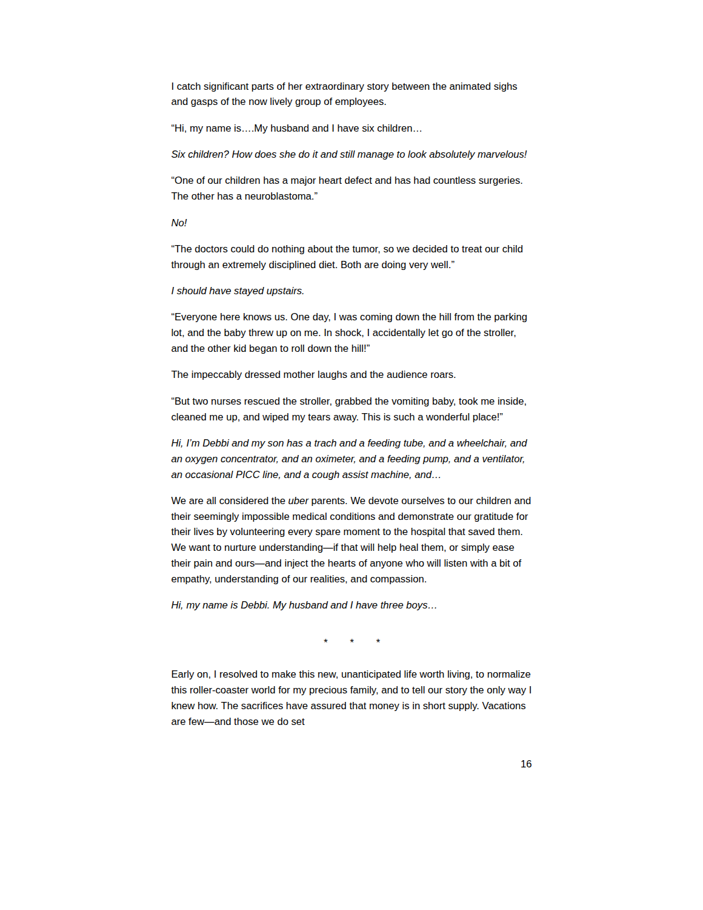I catch significant parts of her extraordinary story between the animated sighs and gasps of the now lively group of employees.
“Hi, my name is….My husband and I have six children…
Six children? How does she do it and still manage to look absolutely marvelous!
“One of our children has a major heart defect and has had countless surgeries. The other has a neuroblastoma.”
No!
“The doctors could do nothing about the tumor, so we decided to treat our child through an extremely disciplined diet. Both are doing very well.”
I should have stayed upstairs.
“Everyone here knows us. One day, I was coming down the hill from the parking lot, and the baby threw up on me. In shock, I accidentally let go of the stroller, and the other kid began to roll down the hill!”
The impeccably dressed mother laughs and the audience roars.
“But two nurses rescued the stroller, grabbed the vomiting baby, took me inside, cleaned me up, and wiped my tears away. This is such a wonderful place!”
Hi, I’m Debbi and my son has a trach and a feeding tube, and a wheelchair, and an oxygen concentrator, and an oximeter, and a feeding pump, and a ventilator, an occasional PICC line, and a cough assist machine, and…
We are all considered the uber parents. We devote ourselves to our children and their seemingly impossible medical conditions and demonstrate our gratitude for their lives by volunteering every spare moment to the hospital that saved them. We want to nurture understanding—if that will help heal them, or simply ease their pain and ours—and inject the hearts of anyone who will listen with a bit of empathy, understanding of our realities, and compassion.
Hi, my name is Debbi. My husband and I have three boys…
***
Early on, I resolved to make this new, unanticipated life worth living, to normalize this roller-coaster world for my precious family, and to tell our story the only way I knew how. The sacrifices have assured that money is in short supply. Vacations are few—and those we do set
16